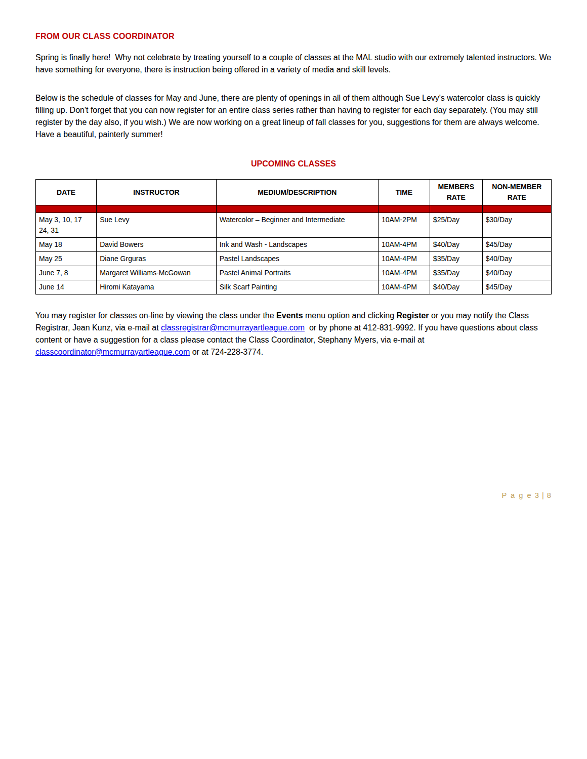FROM OUR CLASS COORDINATOR
Spring is finally here! Why not celebrate by treating yourself to a couple of classes at the MAL studio with our extremely talented instructors. We have something for everyone, there is instruction being offered in a variety of media and skill levels.
Below is the schedule of classes for May and June, there are plenty of openings in all of them although Sue Levy's watercolor class is quickly filling up. Don't forget that you can now register for an entire class series rather than having to register for each day separately. (You may still register by the day also, if you wish.) We are now working on a great lineup of fall classes for you, suggestions for them are always welcome. Have a beautiful, painterly summer!
UPCOMING CLASSES
| DATE | INSTRUCTOR | MEDIUM/DESCRIPTION | TIME | MEMBERS RATE | NON-MEMBER RATE |
| --- | --- | --- | --- | --- | --- |
| May 3, 10, 17 24, 31 | Sue Levy | Watercolor – Beginner and Intermediate | 10AM-2PM | $25/Day | $30/Day |
| May 18 | David Bowers | Ink and Wash - Landscapes | 10AM-4PM | $40/Day | $45/Day |
| May 25 | Diane Grguras | Pastel Landscapes | 10AM-4PM | $35/Day | $40/Day |
| June 7, 8 | Margaret Williams-McGowan | Pastel Animal Portraits | 10AM-4PM | $35/Day | $40/Day |
| June 14 | Hiromi Katayama | Silk Scarf Painting | 10AM-4PM | $40/Day | $45/Day |
You may register for classes on-line by viewing the class under the Events menu option and clicking Register or you may notify the Class Registrar, Jean Kunz, via e-mail at classregistrar@mcmurrayartleague.com or by phone at 412-831-9992. If you have questions about class content or have a suggestion for a class please contact the Class Coordinator, Stephany Myers, via e-mail at classcoordinator@mcmurrayartleague.com or at 724-228-3774.
P a g e 3 | 8